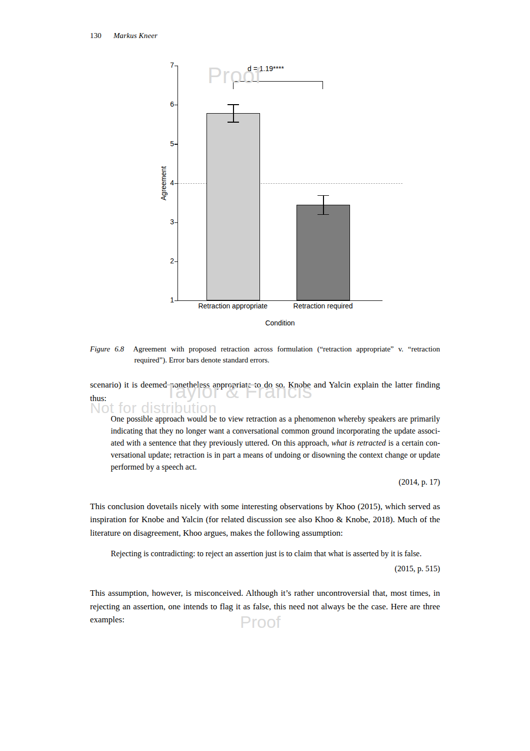130 Markus Kneer
Proof
1
2
3
4
5
6
7
Agreement
d = 1.19****
Retraction appropriate Retraction required
Condition
Figure 6.8 Agreement with proposed retraction across formulation (“retraction appropriate” v. “retraction required”). Error bars denote standard errors.
Taylor & Francis
Not for distribution
scenario) it is deemed nonetheless appropriate to do so. Knobe and Yalcin explain the latter finding thus:
One possible approach would be to view retraction as a phenomenon whereby speakers are primarily indicating that they no longer want a conversational common ground incorporating the update associated with a sentence that they previously uttered. On this approach, what is retracted is a certain conversational update; retraction is in part a means of undoing or disowning the context change or update performed by a speech act.
(2014, p. 17)
This conclusion dovetails nicely with some interesting observations by Khoo (2015), which served as inspiration for Knobe and Yalcin (for related discussion see also Khoo & Knobe, 2018). Much of the literature on disagreement, Khoo argues, makes the following assumption:
Rejecting is contradicting: to reject an assertion just is to claim that what is asserted by it is false.
(2015, p. 515)
Proof
This assumption, however, is misconceived. Although it’s rather uncontroversial that, most times, in rejecting an assertion, one intends to flag it as false, this need not always be the case. Here are three examples: